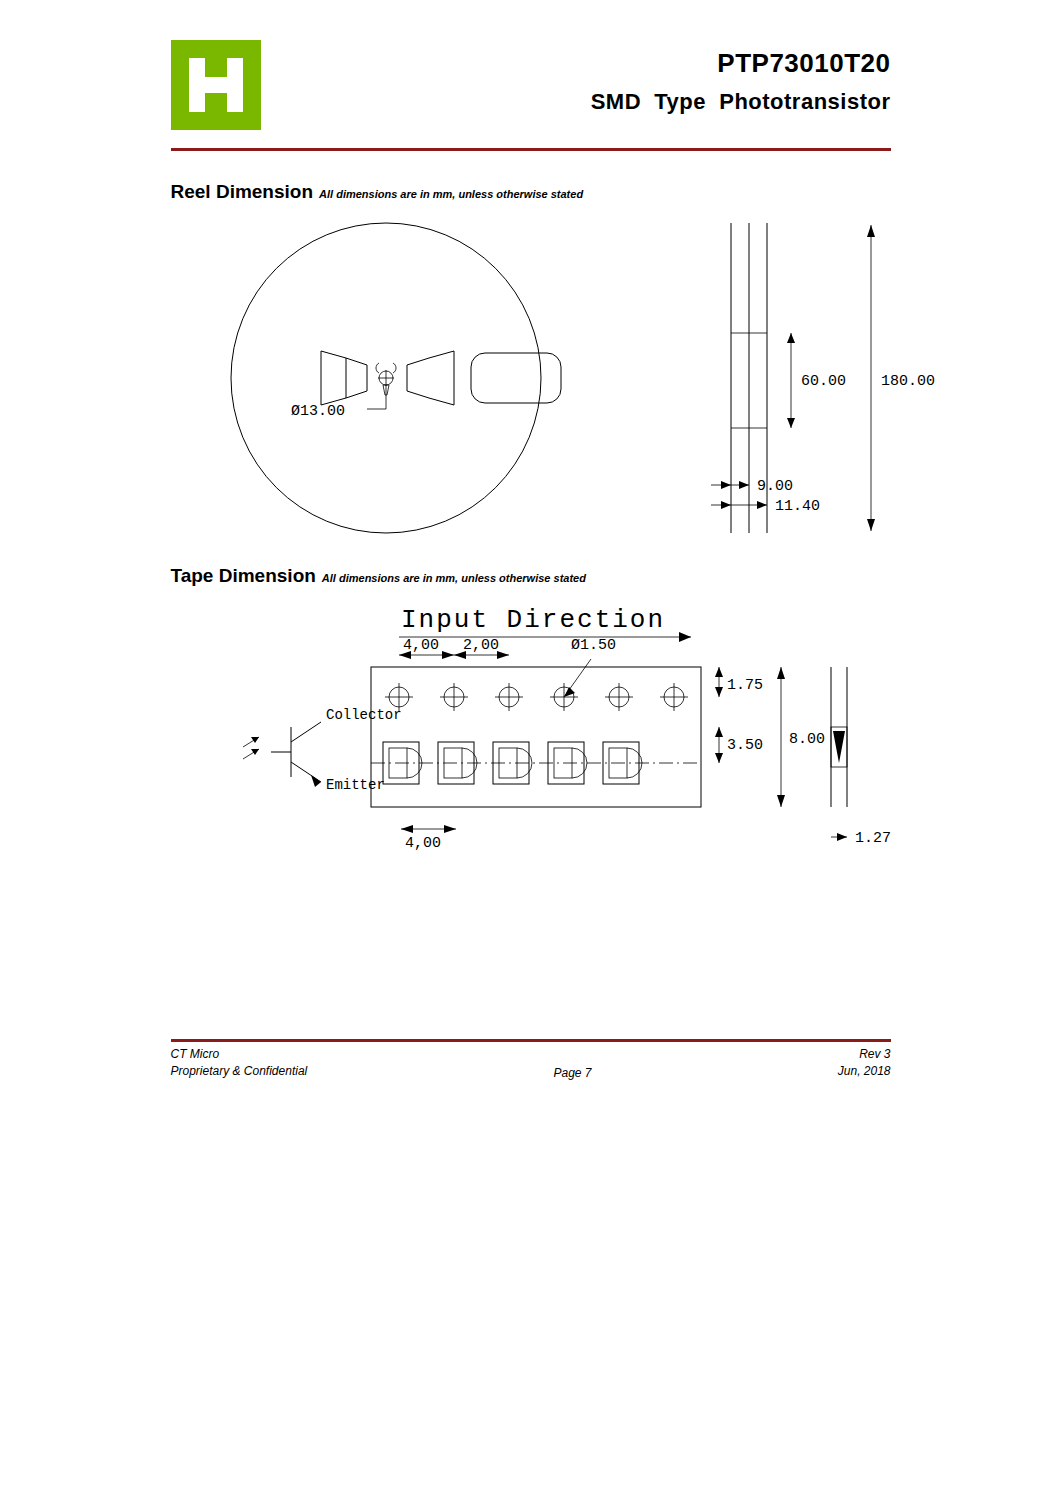PTP73010T20
SMD Type Phototransistor
Reel Dimension
All dimensions are in mm, unless otherwise stated
Ø13.00 60.00 180.00 9.00 11.40
Tape Dimension
All dimensions are in mm, unless otherwise stated
Input Direction 4,00 2,00 Ø1.50 4,00 1.75 3.50 8.00 1.27 Collector Emitter
CT Micro
Proprietary & Confidential
Page 7
Rev 3
Jun, 2018